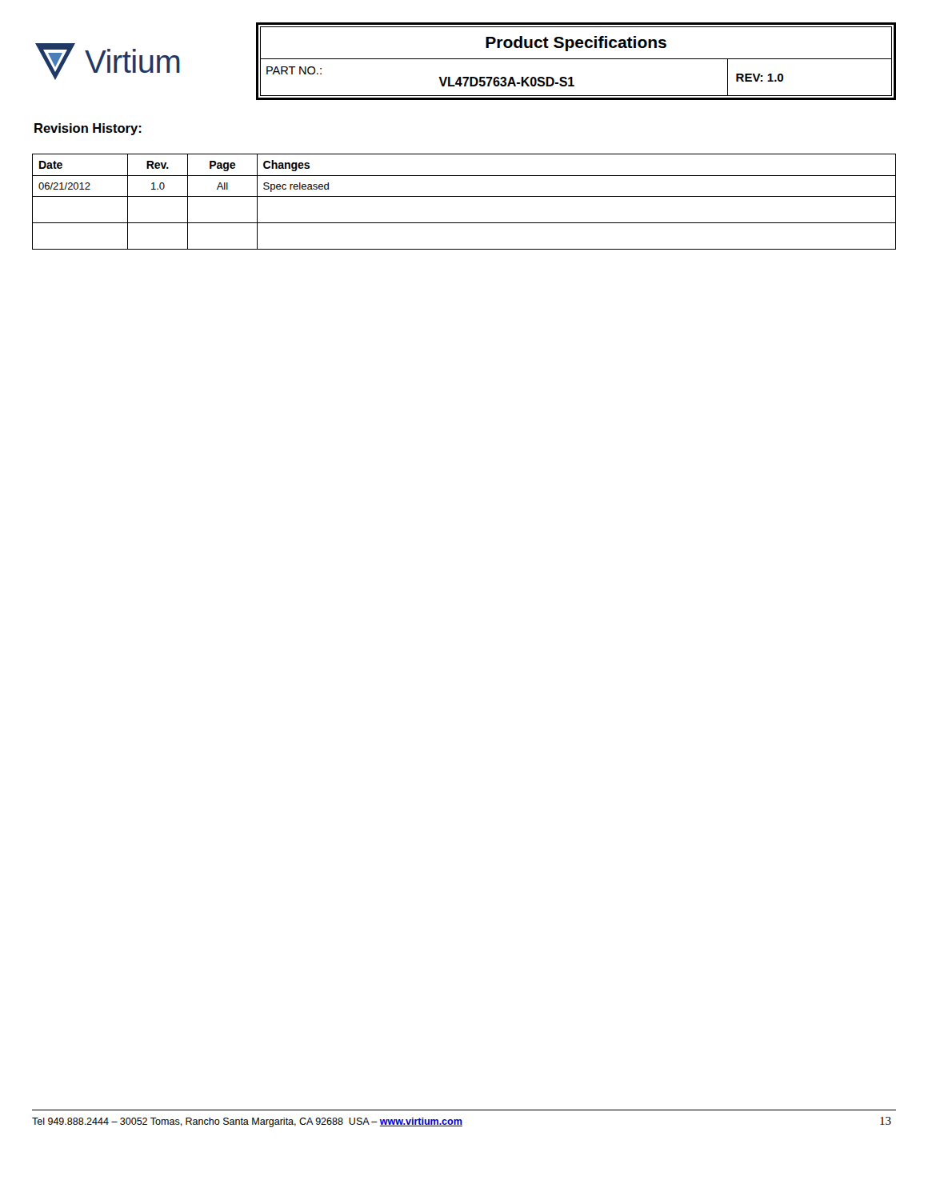Virtium
Product Specifications
PART NO.: VL47D5763A-K0SD-S1
REV: 1.0
Revision History:
| Date | Rev. | Page | Changes |
| --- | --- | --- | --- |
| 06/21/2012 | 1.0 | All | Spec released |
Tel 949.888.2444 – 30052 Tomas, Rancho Santa Margarita, CA 92688 USA – www.virtium.com
13